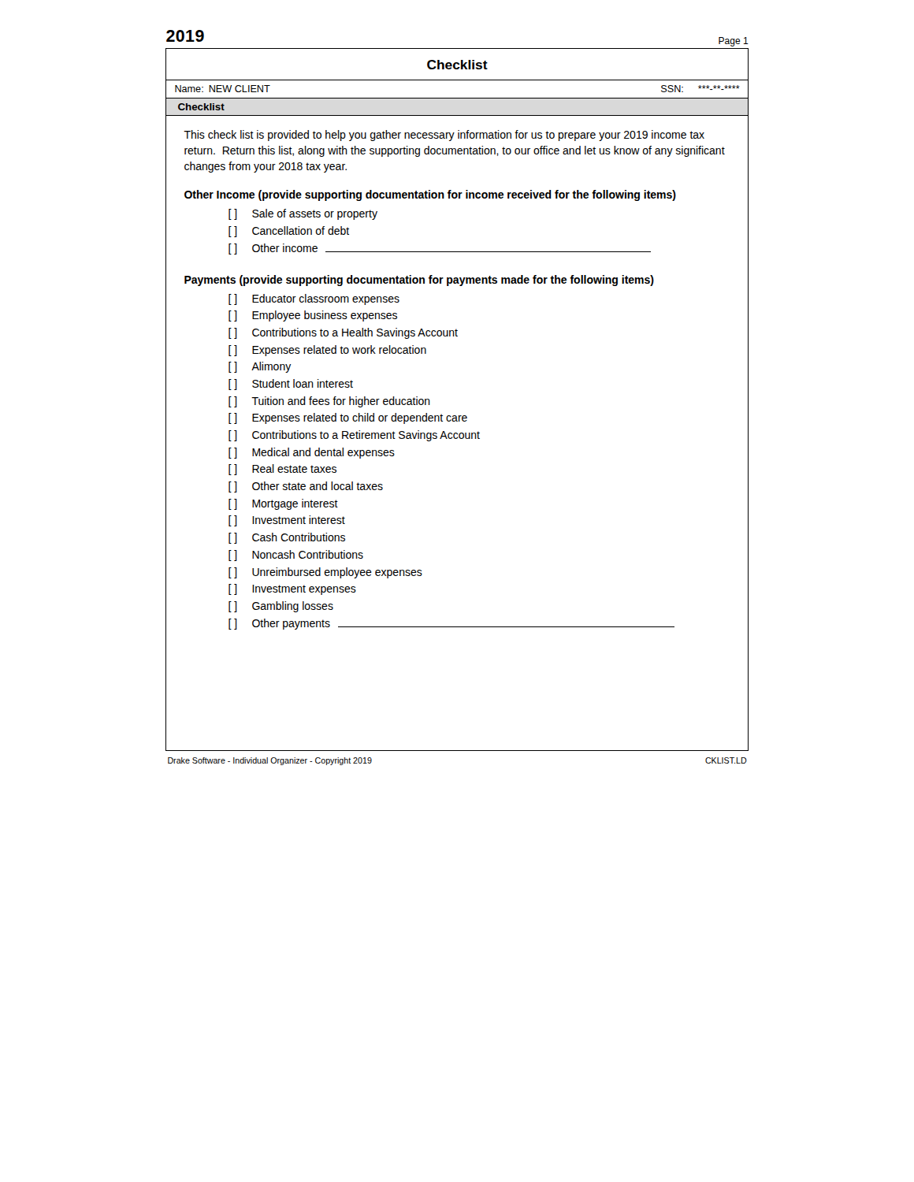2019
Page 1
Checklist
Name: NEW CLIENT
SSN: ***-**-****
Checklist
This check list is provided to help you gather necessary information for us to prepare your 2019 income tax return. Return this list, along with the supporting documentation, to our office and let us know of any significant changes from your 2018 tax year.
Other Income (provide supporting documentation for income received for the following items)
[ ] Sale of assets or property
[ ] Cancellation of debt
[ ] Other income
Payments (provide supporting documentation for payments made for the following items)
[ ] Educator classroom expenses
[ ] Employee business expenses
[ ] Contributions to a Health Savings Account
[ ] Expenses related to work relocation
[ ] Alimony
[ ] Student loan interest
[ ] Tuition and fees for higher education
[ ] Expenses related to child or dependent care
[ ] Contributions to a Retirement Savings Account
[ ] Medical and dental expenses
[ ] Real estate taxes
[ ] Other state and local taxes
[ ] Mortgage interest
[ ] Investment interest
[ ] Cash Contributions
[ ] Noncash Contributions
[ ] Unreimbursed employee expenses
[ ] Investment expenses
[ ] Gambling losses
[ ] Other payments
Drake Software - Individual Organizer - Copyright 2019
CKLIST.LD